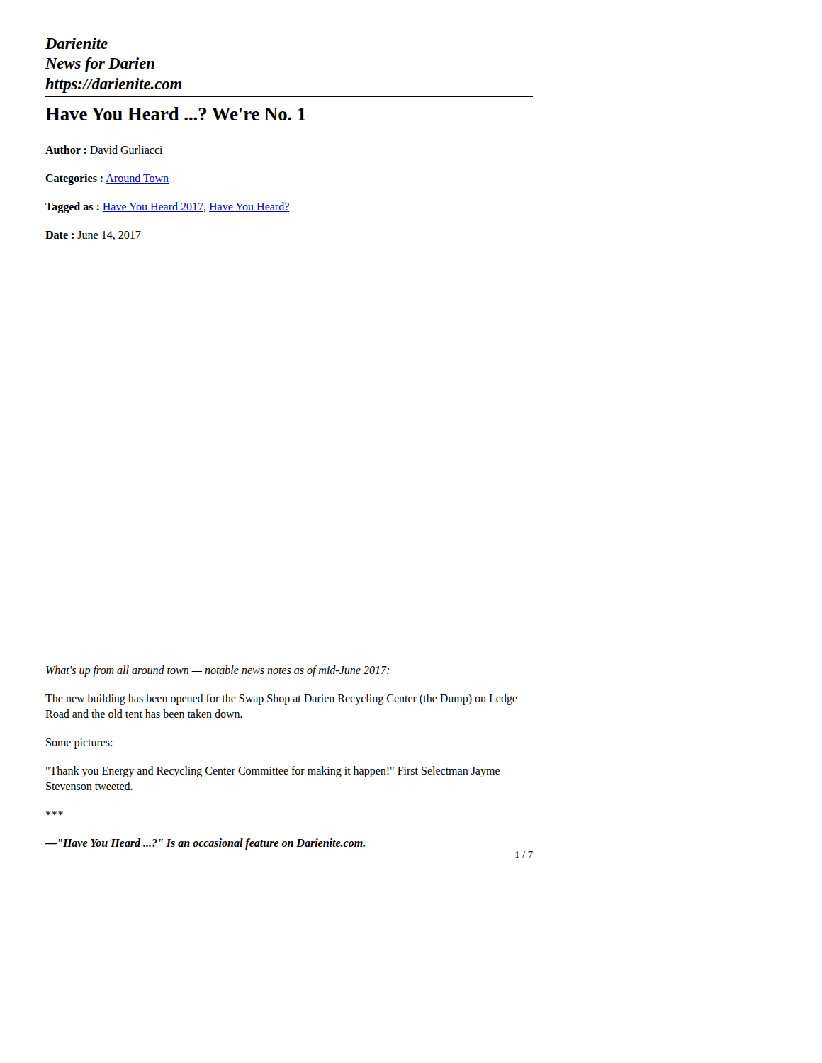Darienite News for Darien https://darienite.com
Have You Heard ...? We're No. 1
Author : David Gurliacci
Categories : Around Town
Tagged as : Have You Heard 2017, Have You Heard?
Date : June 14, 2017
What's up from all around town — notable news notes as of mid-June 2017:
The new building has been opened for the Swap Shop at Darien Recycling Center (the Dump) on Ledge Road and the old tent has been taken down.
Some pictures:
"Thank you Energy and Recycling Center Committee for making it happen!" First Selectman Jayme Stevenson tweeted.
***
—"Have You Heard ...?" Is an occasional feature on Darienite.com.
1 / 7